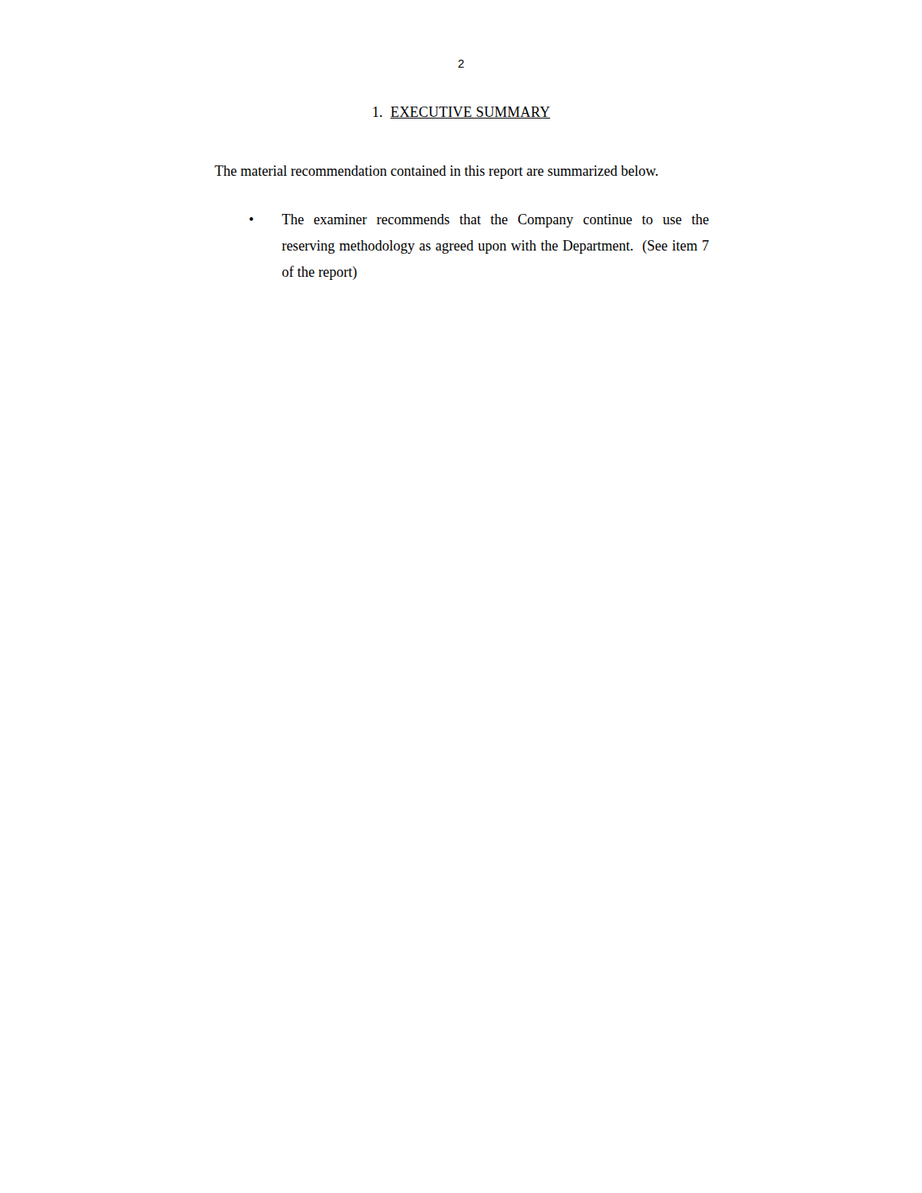2
1. EXECUTIVE SUMMARY
The material recommendation contained in this report are summarized below.
The examiner recommends that the Company continue to use the reserving methodology as agreed upon with the Department. (See item 7 of the report)